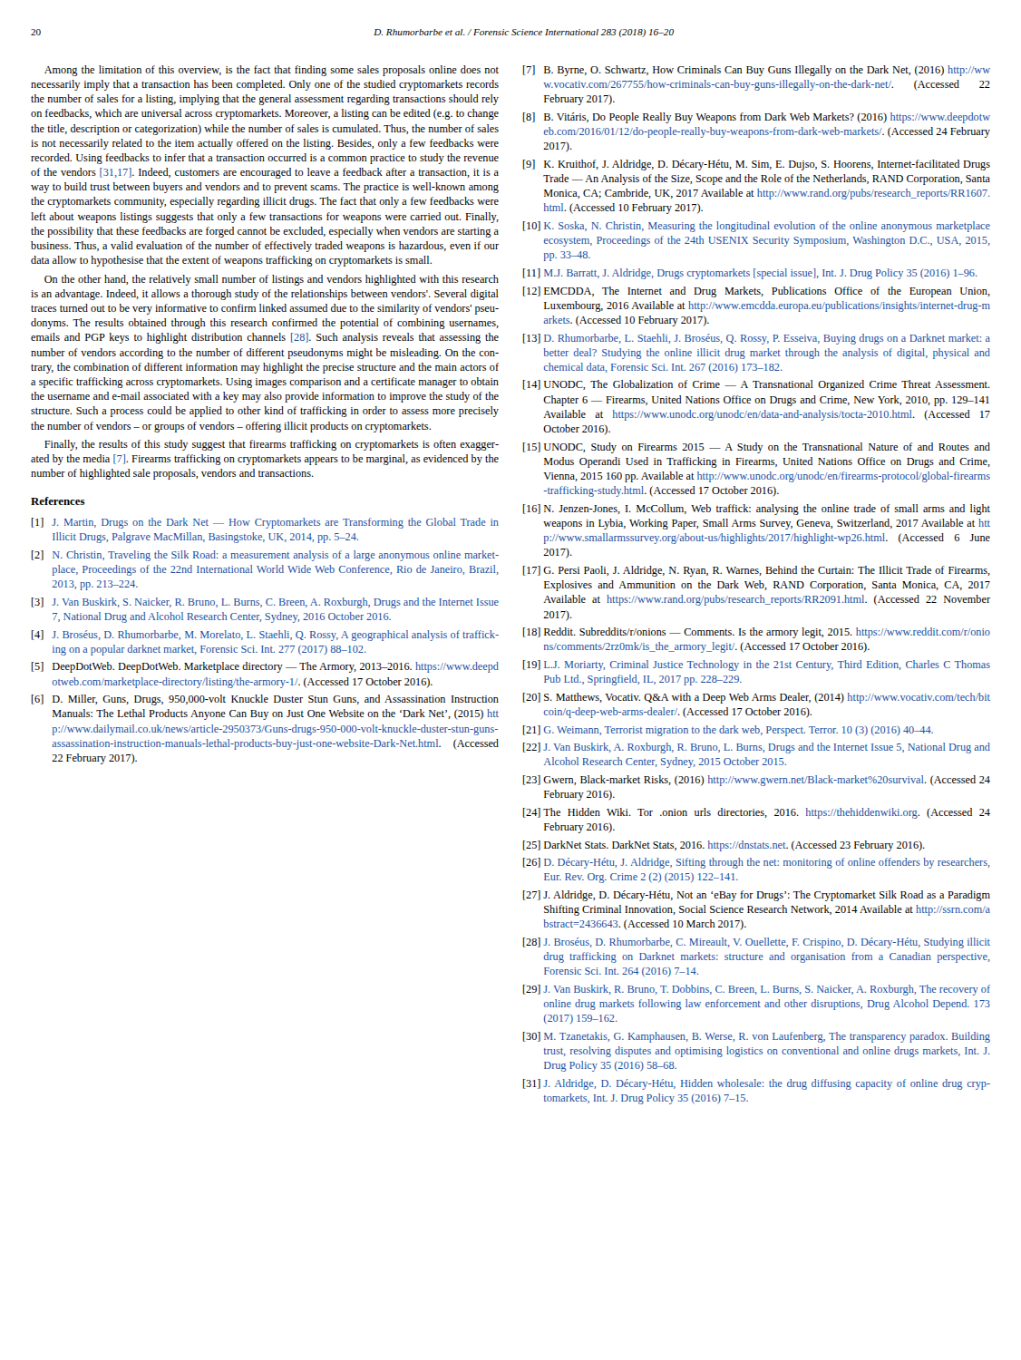20 D. Rhumorbarbe et al. / Forensic Science International 283 (2018) 16–20
Among the limitation of this overview, is the fact that finding some sales proposals online does not necessarily imply that a transaction has been completed. Only one of the studied cryptomarkets records the number of sales for a listing, implying that the general assessment regarding transactions should rely on feedbacks, which are universal across cryptomarkets. Moreover, a listing can be edited (e.g. to change the title, description or categorization) while the number of sales is cumulated. Thus, the number of sales is not necessarily related to the item actually offered on the listing. Besides, only a few feedbacks were recorded. Using feedbacks to infer that a transaction occurred is a common practice to study the revenue of the vendors [31,17]. Indeed, customers are encouraged to leave a feedback after a transaction, it is a way to build trust between buyers and vendors and to prevent scams. The practice is well-known among the cryptomarkets community, especially regarding illicit drugs. The fact that only a few feedbacks were left about weapons listings suggests that only a few transactions for weapons were carried out. Finally, the possibility that these feedbacks are forged cannot be excluded, especially when vendors are starting a business. Thus, a valid evaluation of the number of effectively traded weapons is hazardous, even if our data allow to hypothesise that the extent of weapons trafficking on cryptomarkets is small.
On the other hand, the relatively small number of listings and vendors highlighted with this research is an advantage. Indeed, it allows a thorough study of the relationships between vendors'. Several digital traces turned out to be very informative to confirm linked assumed due to the similarity of vendors' pseudonyms. The results obtained through this research confirmed the potential of combining usernames, emails and PGP keys to highlight distribution channels [28]. Such analysis reveals that assessing the number of vendors according to the number of different pseudonyms might be misleading. On the contrary, the combination of different information may highlight the precise structure and the main actors of a specific trafficking across cryptomarkets. Using images comparison and a certificate manager to obtain the username and e-mail associated with a key may also provide information to improve the study of the structure. Such a process could be applied to other kind of trafficking in order to assess more precisely the number of vendors – or groups of vendors – offering illicit products on cryptomarkets.
Finally, the results of this study suggest that firearms trafficking on cryptomarkets is often exaggerated by the media [7]. Firearms trafficking on cryptomarkets appears to be marginal, as evidenced by the number of highlighted sale proposals, vendors and transactions.
References
J. Martin, Drugs on the Dark Net — How Cryptomarkets are Transforming the Global Trade in Illicit Drugs, Palgrave MacMillan, Basingstoke, UK, 2014, pp. 5–24.
N. Christin, Traveling the Silk Road: a measurement analysis of a large anonymous online marketplace, Proceedings of the 22nd International World Wide Web Conference, Rio de Janeiro, Brazil, 2013, pp. 213–224.
J. Van Buskirk, S. Naicker, R. Bruno, L. Burns, C. Breen, A. Roxburgh, Drugs and the Internet Issue 7, National Drug and Alcohol Research Center, Sydney, 2016 October 2016.
J. Broséus, D. Rhumorbarbe, M. Morelato, L. Staehli, Q. Rossy, A geographical analysis of trafficking on a popular darknet market, Forensic Sci. Int. 277 (2017) 88–102.
DeepDotWeb. DeepDotWeb. Marketplace directory — The Armory, 2013–2016. https://www.deepdotweb.com/marketplace-directory/listing/the-armory-1/. (Accessed 17 October 2016).
D. Miller, Guns, Drugs, 950,000-volt Knuckle Duster Stun Guns, and Assassination Instruction Manuals: The Lethal Products Anyone Can Buy on Just One Website on the ‘Dark Net’, (2015) http://www.dailymail.co.uk/news/article-2950373/Guns-drugs-950-000-volt-knuckle-duster-stun-guns-assassination-instruction-manuals-lethal-products-buy-just-one-website-Dark-Net.html. (Accessed 22 February 2017).
B. Byrne, O. Schwartz, How Criminals Can Buy Guns Illegally on the Dark Net, (2016) http://www.vocativ.com/267755/how-criminals-can-buy-guns-illegally-on-the-dark-net/. (Accessed 22 February 2017).
B. Vitáris, Do People Really Buy Weapons from Dark Web Markets? (2016) https://www.deepdotweb.com/2016/01/12/do-people-really-buy-weapons-from-dark-web-markets/. (Accessed 24 February 2017).
K. Kruithof, J. Aldridge, D. Décary-Hétu, M. Sim, E. Dujso, S. Hoorens, Internet-facilitated Drugs Trade — An Analysis of the Size, Scope and the Role of the Netherlands, RAND Corporation, Santa Monica, CA; Cambride, UK, 2017 Available at http://www.rand.org/pubs/research_reports/RR1607.html. (Accessed 10 February 2017).
K. Soska, N. Christin, Measuring the longitudinal evolution of the online anonymous marketplace ecosystem, Proceedings of the 24th USENIX Security Symposium, Washington D.C., USA, 2015, pp. 33–48.
M.J. Barratt, J. Aldridge, Drugs cryptomarkets [special issue], Int. J. Drug Policy 35 (2016) 1–96.
EMCDDA, The Internet and Drug Markets, Publications Office of the European Union, Luxembourg, 2016 Available at http://www.emcdda.europa.eu/publications/insights/internet-drug-markets. (Accessed 10 February 2017).
D. Rhumorbarbe, L. Staehli, J. Broséus, Q. Rossy, P. Esseiva, Buying drugs on a Darknet market: a better deal? Studying the online illicit drug market through the analysis of digital, physical and chemical data, Forensic Sci. Int. 267 (2016) 173–182.
UNODC, The Globalization of Crime — A Transnational Organized Crime Threat Assessment. Chapter 6 — Firearms, United Nations Office on Drugs and Crime, New York, 2010, pp. 129–141 Available at https://www.unodc.org/unodc/en/data-and-analysis/tocta-2010.html. (Accessed 17 October 2016).
UNODC, Study on Firearms 2015 — A Study on the Transnational Nature of and Routes and Modus Operandi Used in Trafficking in Firearms, United Nations Office on Drugs and Crime, Vienna, 2015 160 pp. Available at http://www.unodc.org/unodc/en/firearms-protocol/global-firearms-trafficking-study.html. (Accessed 17 October 2016).
N. Jenzen-Jones, I. McCollum, Web traffick: analysing the online trade of small arms and light weapons in Lybia, Working Paper, Small Arms Survey, Geneva, Switzerland, 2017 Available at http://www.smallarmssurvey.org/about-us/highlights/2017/highlight-wp26.html. (Accessed 6 June 2017).
G. Persi Paoli, J. Aldridge, N. Ryan, R. Warnes, Behind the Curtain: The Illicit Trade of Firearms, Explosives and Ammunition on the Dark Web, RAND Corporation, Santa Monica, CA, 2017 Available at https://www.rand.org/pubs/research_reports/RR2091.html. (Accessed 22 November 2017).
Reddit. Subreddits/r/onions — Comments. Is the armory legit, 2015. https://www.reddit.com/r/onions/comments/2rz0mk/is_the_armory_legit/. (Accessed 17 October 2016).
L.J. Moriarty, Criminal Justice Technology in the 21st Century, Third Edition, Charles C Thomas Pub Ltd., Springfield, IL, 2017 pp. 228–229.
S. Matthews, Vocativ. Q&A with a Deep Web Arms Dealer, (2014) http://www.vocativ.com/tech/bitcoin/q-deep-web-arms-dealer/. (Accessed 17 October 2016).
G. Weimann, Terrorist migration to the dark web, Perspect. Terror. 10 (3) (2016) 40–44.
J. Van Buskirk, A. Roxburgh, R. Bruno, L. Burns, Drugs and the Internet Issue 5, National Drug and Alcohol Research Center, Sydney, 2015 October 2015.
Gwern, Black-market Risks, (2016) http://www.gwern.net/Black-market%20survival. (Accessed 24 February 2016).
The Hidden Wiki. Tor .onion urls directories, 2016. https://thehiddenwiki.org. (Accessed 24 February 2016).
DarkNet Stats. DarkNet Stats, 2016. https://dnstats.net. (Accessed 23 February 2016).
D. Décary-Hétu, J. Aldridge, Sifting through the net: monitoring of online offenders by researchers, Eur. Rev. Org. Crime 2 (2) (2015) 122–141.
J. Aldridge, D. Décary-Hétu, Not an ‘eBay for Drugs’: The Cryptomarket Silk Road as a Paradigm Shifting Criminal Innovation, Social Science Research Network, 2014 Available at http://ssrn.com/abstract=2436643. (Accessed 10 March 2017).
J. Broséus, D. Rhumorbarbe, C. Mireault, V. Ouellette, F. Crispino, D. Décary-Hétu, Studying illicit drug trafficking on Darknet markets: structure and organisation from a Canadian perspective, Forensic Sci. Int. 264 (2016) 7–14.
J. Van Buskirk, R. Bruno, T. Dobbins, C. Breen, L. Burns, S. Naicker, A. Roxburgh, The recovery of online drug markets following law enforcement and other disruptions, Drug Alcohol Depend. 173 (2017) 159–162.
M. Tzanetakis, G. Kamphausen, B. Werse, R. von Laufenberg, The transparency paradox. Building trust, resolving disputes and optimising logistics on conventional and online drugs markets, Int. J. Drug Policy 35 (2016) 58–68.
J. Aldridge, D. Décary-Hétu, Hidden wholesale: the drug diffusing capacity of online drug cryptomarkets, Int. J. Drug Policy 35 (2016) 7–15.